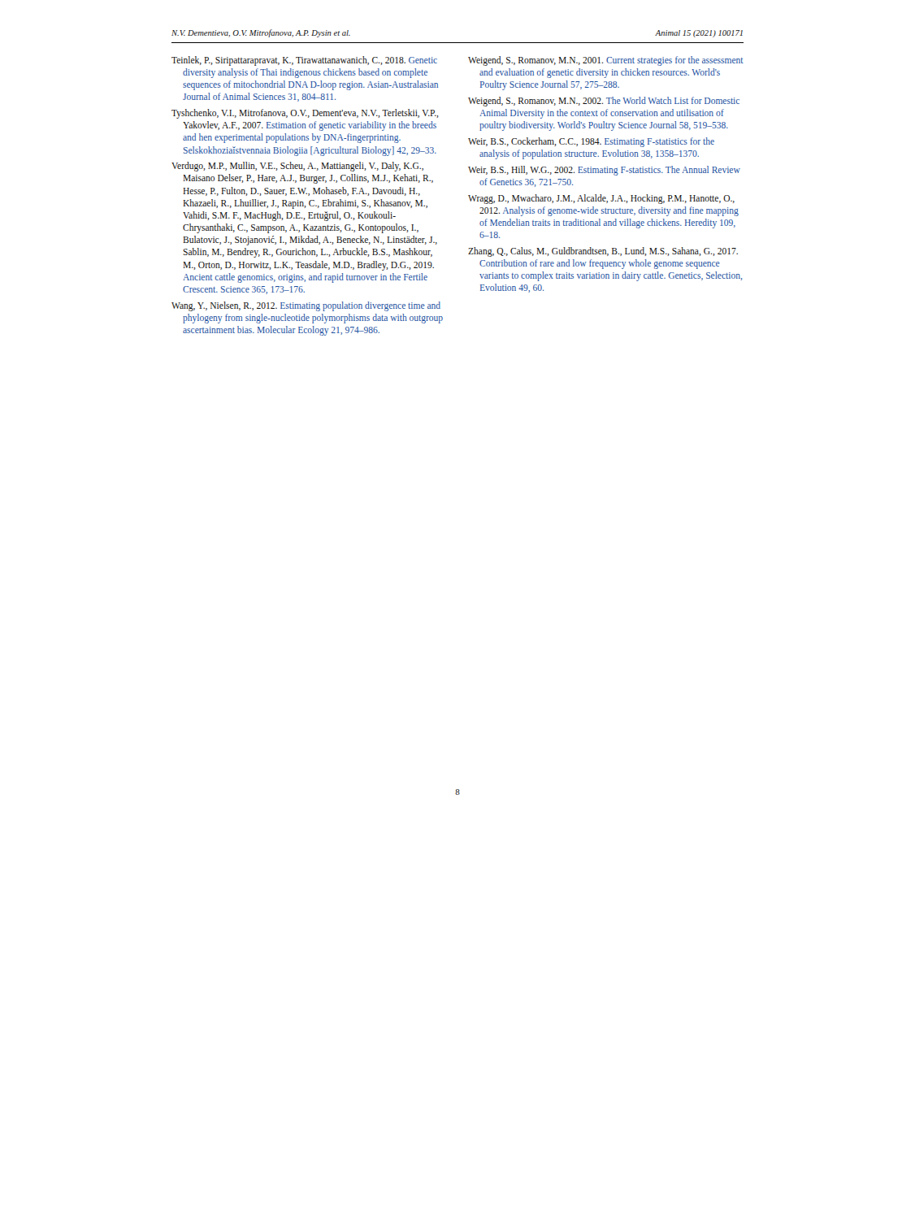N.V. Dementieva, O.V. Mitrofanova, A.P. Dysin et al.
Animal 15 (2021) 100171
Teinlek, P., Siripattarapravat, K., Tirawattanawanich, C., 2018. Genetic diversity analysis of Thai indigenous chickens based on complete sequences of mitochondrial DNA D-loop region. Asian-Australasian Journal of Animal Sciences 31, 804–811.
Tyshchenko, V.I., Mitrofanova, O.V., Dement'eva, N.V., Terletskii, V.P., Yakovlev, A.F., 2007. Estimation of genetic variability in the breeds and hen experimental populations by DNA-fingerprinting. Selskokhoziaĭstvennaia Biologiia [Agricultural Biology] 42, 29–33.
Verdugo, M.P., Mullin, V.E., Scheu, A., Mattiangeli, V., Daly, K.G., Maisano Delser, P., Hare, A.J., Burger, J., Collins, M.J., Kehati, R., Hesse, P., Fulton, D., Sauer, E.W., Mohaseb, F.A., Davoudi, H., Khazaeli, R., Lhuillier, J., Rapin, C., Ebrahimi, S., Khasanov, M., Vahidi, S.M. F., MacHugh, D.E., Ertuğrul, O., Koukouli-Chrysanthaki, C., Sampson, A., Kazantzis, G., Kontopoulos, I., Bulatovic, J., Stojanović, I., Mikdad, A., Benecke, N., Linstädter, J., Sablin, M., Bendrey, R., Gourichon, L., Arbuckle, B.S., Mashkour, M., Orton, D., Horwitz, L.K., Teasdale, M.D., Bradley, D.G., 2019. Ancient cattle genomics, origins, and rapid turnover in the Fertile Crescent. Science 365, 173–176.
Wang, Y., Nielsen, R., 2012. Estimating population divergence time and phylogeny from single-nucleotide polymorphisms data with outgroup ascertainment bias. Molecular Ecology 21, 974–986.
Weigend, S., Romanov, M.N., 2001. Current strategies for the assessment and evaluation of genetic diversity in chicken resources. World's Poultry Science Journal 57, 275–288.
Weigend, S., Romanov, M.N., 2002. The World Watch List for Domestic Animal Diversity in the context of conservation and utilisation of poultry biodiversity. World's Poultry Science Journal 58, 519–538.
Weir, B.S., Cockerham, C.C., 1984. Estimating F-statistics for the analysis of population structure. Evolution 38, 1358–1370.
Weir, B.S., Hill, W.G., 2002. Estimating F-statistics. The Annual Review of Genetics 36, 721–750.
Wragg, D., Mwacharo, J.M., Alcalde, J.A., Hocking, P.M., Hanotte, O., 2012. Analysis of genome-wide structure, diversity and fine mapping of Mendelian traits in traditional and village chickens. Heredity 109, 6–18.
Zhang, Q., Calus, M., Guldbrandtsen, B., Lund, M.S., Sahana, G., 2017. Contribution of rare and low frequency whole genome sequence variants to complex traits variation in dairy cattle. Genetics, Selection, Evolution 49, 60.
8